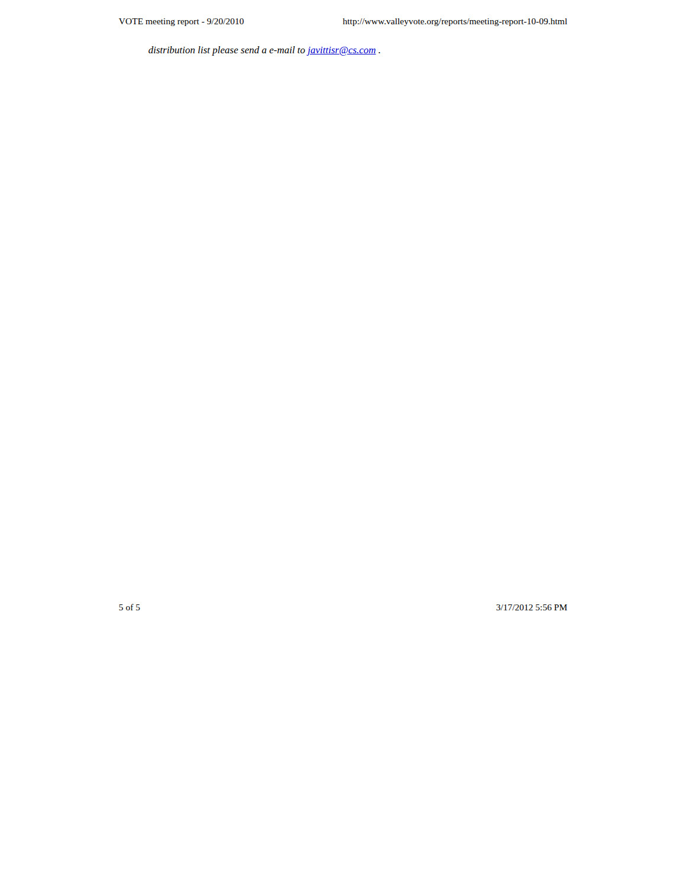VOTE meeting report - 9/20/2010
http://www.valleyvote.org/reports/meeting-report-10-09.html
distribution list please send a e-mail to javittisr@cs.com .
5 of 5
3/17/2012 5:56 PM